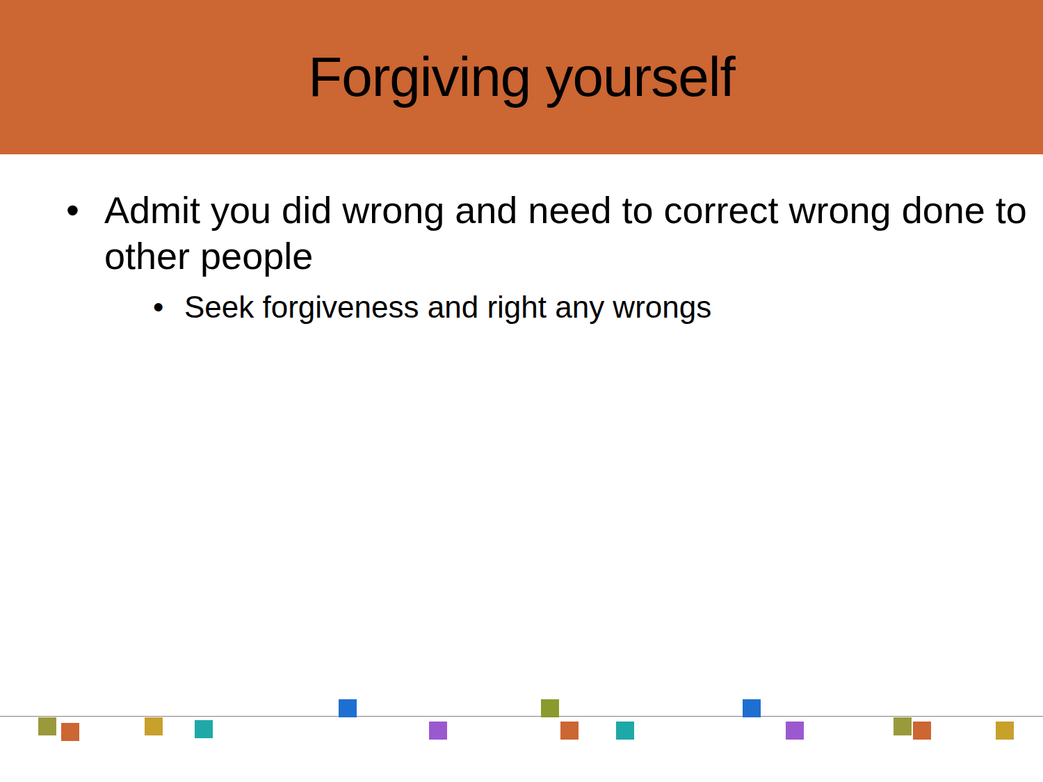Forgiving yourself
Admit you did wrong and need to correct wrong done to other people
Seek forgiveness and right any wrongs